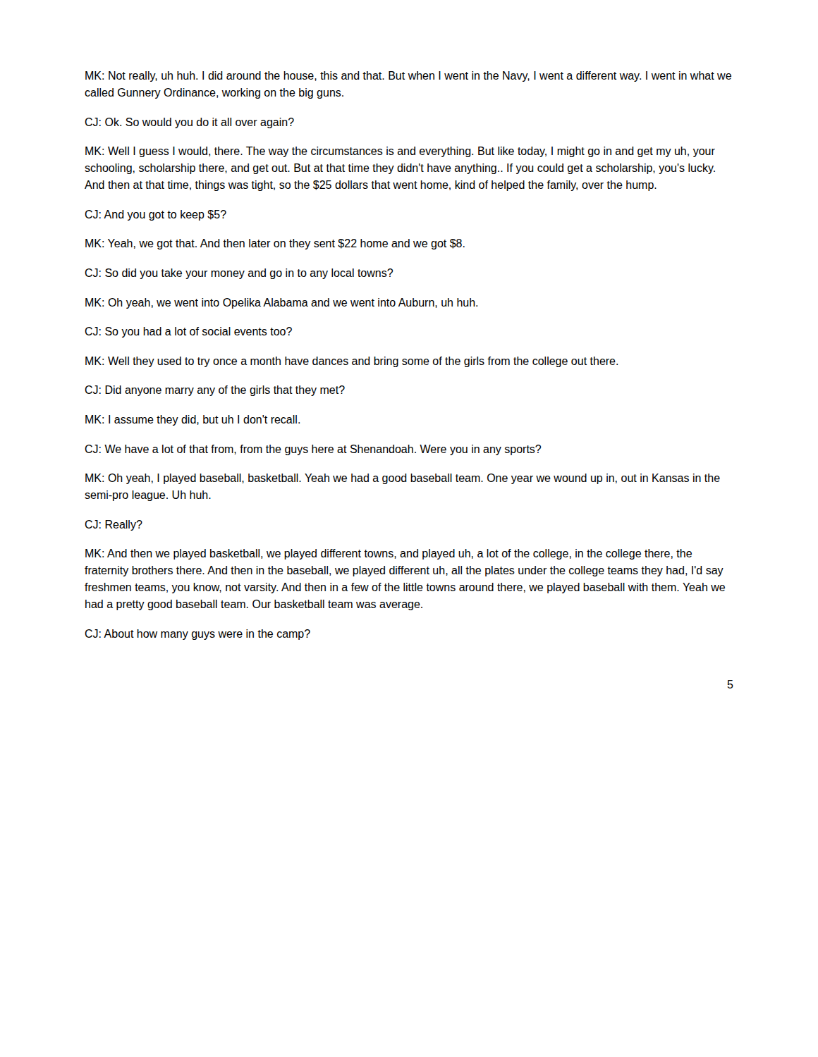MK: Not really, uh huh. I did around the house, this and that. But when I went in the Navy, I went a different way. I went in what we called Gunnery Ordinance, working on the big guns.
CJ: Ok. So would you do it all over again?
MK: Well I guess I would, there. The way the circumstances is and everything. But like today, I might go in and get my uh, your schooling, scholarship there, and get out. But at that time they didn't have anything.. If you could get a scholarship, you's lucky. And then at that time, things was tight, so the $25 dollars that went home, kind of helped the family, over the hump.
CJ: And you got to keep $5?
MK: Yeah, we got that. And then later on they sent $22 home and we got $8.
CJ: So did you take your money and go in to any local towns?
MK: Oh yeah, we went into Opelika Alabama and we went into Auburn, uh huh.
CJ: So you had a lot of social events too?
MK: Well they used to try once a month have dances and bring some of the girls from the college out there.
CJ: Did anyone marry any of the girls that they met?
MK: I assume they did, but uh I don't recall.
CJ: We have a lot of that from, from the guys here at Shenandoah. Were you in any sports?
MK: Oh yeah, I played baseball, basketball. Yeah we had a good baseball team. One year we wound up in, out in Kansas in the semi-pro league. Uh huh.
CJ: Really?
MK: And then we played basketball, we played different towns, and played uh, a lot of the college, in the college there, the fraternity brothers there. And then in the baseball, we played different uh, all the plates under the college teams they had, I'd say freshmen teams, you know, not varsity. And then in a few of the little towns around there, we played baseball with them. Yeah we had a pretty good baseball team. Our basketball team was average.
CJ: About how many guys were in the camp?
5